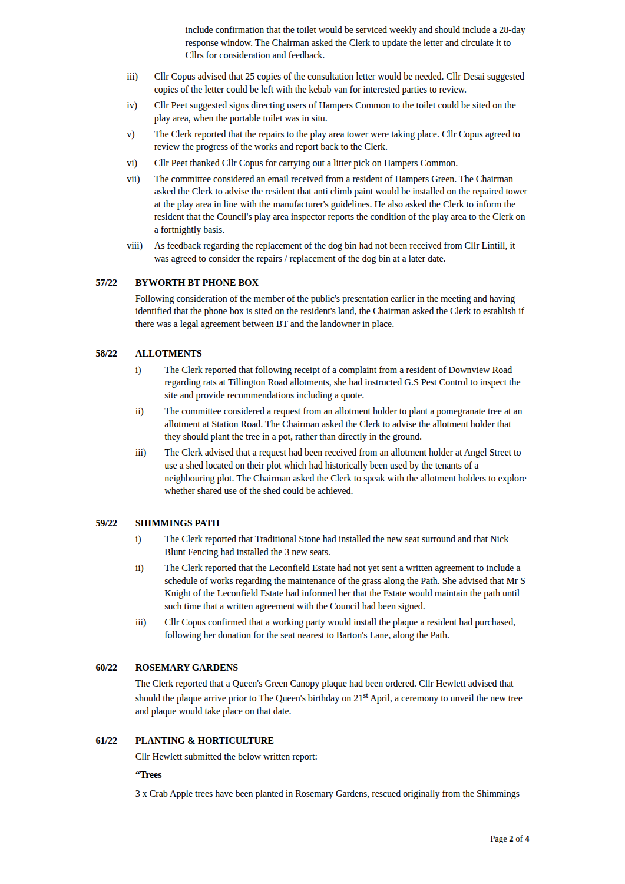include confirmation that the toilet would be serviced weekly and should include a 28-day response window. The Chairman asked the Clerk to update the letter and circulate it to Cllrs for consideration and feedback.
iii) Cllr Copus advised that 25 copies of the consultation letter would be needed. Cllr Desai suggested copies of the letter could be left with the kebab van for interested parties to review.
iv) Cllr Peet suggested signs directing users of Hampers Common to the toilet could be sited on the play area, when the portable toilet was in situ.
v) The Clerk reported that the repairs to the play area tower were taking place. Cllr Copus agreed to review the progress of the works and report back to the Clerk.
vi) Cllr Peet thanked Cllr Copus for carrying out a litter pick on Hampers Common.
vii) The committee considered an email received from a resident of Hampers Green. The Chairman asked the Clerk to advise the resident that anti climb paint would be installed on the repaired tower at the play area in line with the manufacturer's guidelines. He also asked the Clerk to inform the resident that the Council's play area inspector reports the condition of the play area to the Clerk on a fortnightly basis.
viii) As feedback regarding the replacement of the dog bin had not been received from Cllr Lintill, it was agreed to consider the repairs / replacement of the dog bin at a later date.
57/22
Byworth BT Phone Box
Following consideration of the member of the public's presentation earlier in the meeting and having identified that the phone box is sited on the resident's land, the Chairman asked the Clerk to establish if there was a legal agreement between BT and the landowner in place.
58/22
Allotments
i) The Clerk reported that following receipt of a complaint from a resident of Downview Road regarding rats at Tillington Road allotments, she had instructed G.S Pest Control to inspect the site and provide recommendations including a quote.
ii) The committee considered a request from an allotment holder to plant a pomegranate tree at an allotment at Station Road. The Chairman asked the Clerk to advise the allotment holder that they should plant the tree in a pot, rather than directly in the ground.
iii) The Clerk advised that a request had been received from an allotment holder at Angel Street to use a shed located on their plot which had historically been used by the tenants of a neighbouring plot. The Chairman asked the Clerk to speak with the allotment holders to explore whether shared use of the shed could be achieved.
59/22
Shimmings Path
i) The Clerk reported that Traditional Stone had installed the new seat surround and that Nick Blunt Fencing had installed the 3 new seats.
ii) The Clerk reported that the Leconfield Estate had not yet sent a written agreement to include a schedule of works regarding the maintenance of the grass along the Path. She advised that Mr S Knight of the Leconfield Estate had informed her that the Estate would maintain the path until such time that a written agreement with the Council had been signed.
iii) Cllr Copus confirmed that a working party would install the plaque a resident had purchased, following her donation for the seat nearest to Barton's Lane, along the Path.
60/22
Rosemary Gardens
The Clerk reported that a Queen's Green Canopy plaque had been ordered. Cllr Hewlett advised that should the plaque arrive prior to The Queen's birthday on 21st April, a ceremony to unveil the new tree and plaque would take place on that date.
61/22
Planting & Horticulture
Cllr Hewlett submitted the below written report:
“Trees
3 x Crab Apple trees have been planted in Rosemary Gardens, rescued originally from the Shimmings
Page 2 of 4